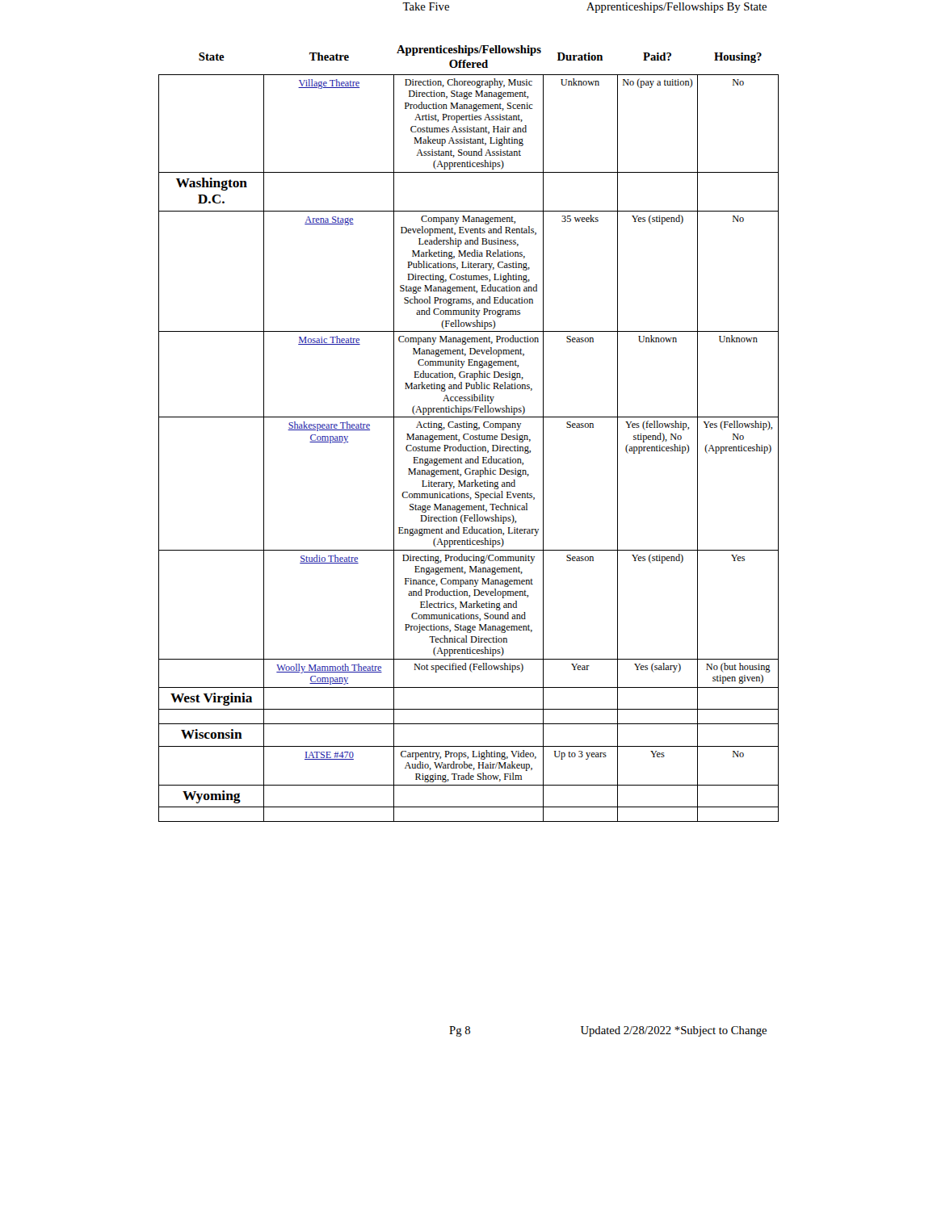Take Five
Apprenticeships/Fellowships By State
| State | Theatre | Apprenticeships/Fellowships Offered | Duration | Paid? | Housing? |
| --- | --- | --- | --- | --- | --- |
| | Village Theatre | Direction, Choreography, Music Direction, Stage Management, Production Management, Scenic Artist, Properties Assistant, Costumes Assistant, Hair and Makeup Assistant, Lighting Assistant, Sound Assistant (Apprenticeships) | Unknown | No (pay a tuition) | No |
| Washington D.C. | | | | | |
| | Arena Stage | Company Management, Development, Events and Rentals, Leadership and Business, Marketing, Media Relations, Publications, Literary, Casting, Directing, Costumes, Lighting, Stage Management, Education and School Programs, and Education and Community Programs (Fellowships) | 35 weeks | Yes (stipend) | No |
| | Mosaic Theatre | Company Management, Production Management, Development, Community Engagement, Education, Graphic Design, Marketing and Public Relations, Accessibility (Apprentichips/Fellowships) | Season | Unknown | Unknown |
| | Shakespeare Theatre Company | Acting, Casting, Company Management, Costume Design, Costume Production, Directing, Engagement and Education, Management, Graphic Design, Literary, Marketing and Communications, Special Events, Stage Management, Technical Direction (Fellowships), Engagment and Education, Literary (Apprenticeships) | Season | Yes (fellowship, stipend), No (apprenticeship) | Yes (Fellowship), No (Apprenticeship) |
| | Studio Theatre | Directing, Producing/Community Engagement, Management, Finance, Company Management and Production, Development, Electrics, Marketing and Communications, Sound and Projections, Stage Management, Technical Direction (Apprenticeships) | Season | Yes (stipend) | Yes |
| | Woolly Mammoth Theatre Company | Not specified (Fellowships) | Year | Yes (salary) | No (but housing stipen given) |
| West Virginia | | | | | |
| Wisconsin | | | | | |
| | IATSE #470 | Carpentry, Props, Lighting, Video, Audio, Wardrobe, Hair/Makeup, Rigging, Trade Show, Film | Up to 3 years | Yes | No |
| Wyoming | | | | | |
Pg 8
Updated 2/28/2022 *Subject to Change